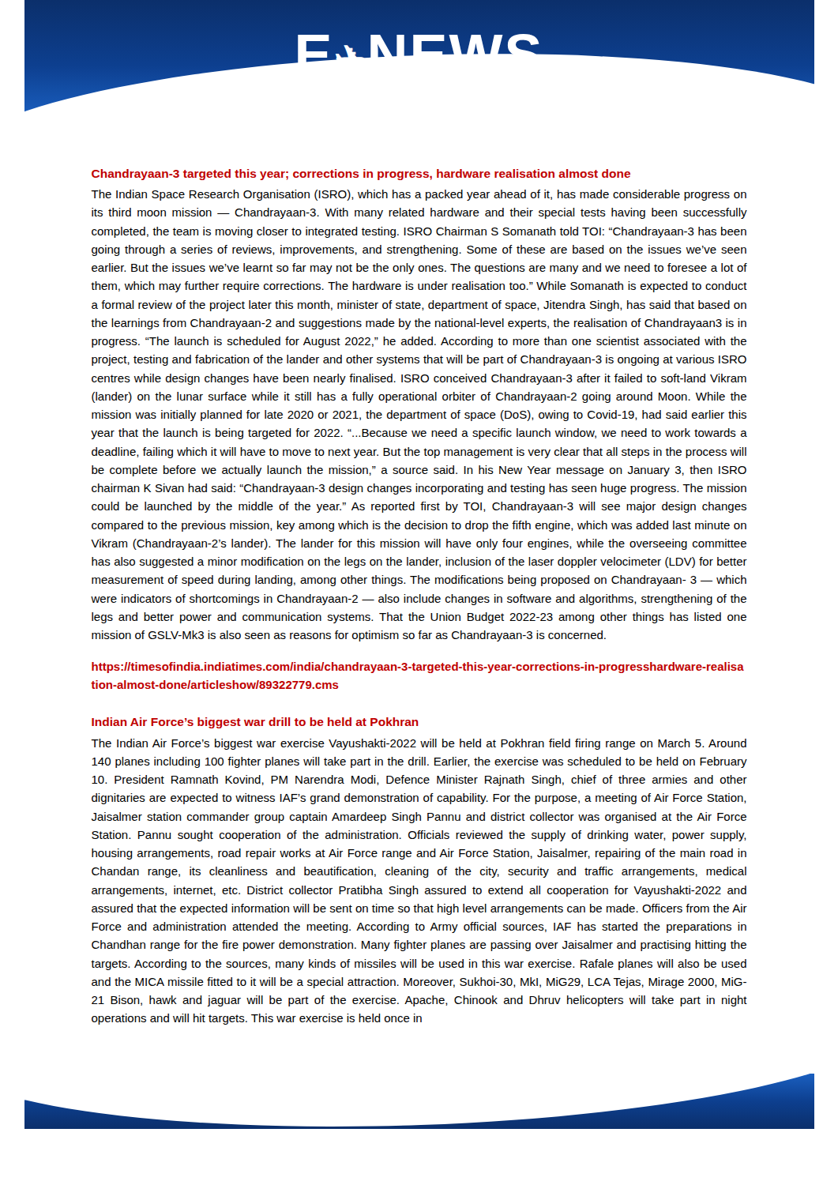E✈NEWS
Chandrayaan-3 targeted this year; corrections in progress, hardware realisation almost done
The Indian Space Research Organisation (ISRO), which has a packed year ahead of it, has made considerable progress on its third moon mission — Chandrayaan-3. With many related hardware and their special tests having been successfully completed, the team is moving closer to integrated testing. ISRO Chairman S Somanath told TOI: “Chandrayaan-3 has been going through a series of reviews, improvements, and strengthening. Some of these are based on the issues we’ve seen earlier. But the issues we’ve learnt so far may not be the only ones. The questions are many and we need to foresee a lot of them, which may further require corrections. The hardware is under realisation too.” While Somanath is expected to conduct a formal review of the project later this month, minister of state, department of space, Jitendra Singh, has said that based on the learnings from Chandrayaan-2 and suggestions made by the national-level experts, the realisation of Chandrayaan3 is in progress. “The launch is scheduled for August 2022,” he added. According to more than one scientist associated with the project, testing and fabrication of the lander and other systems that will be part of Chandrayaan-3 is ongoing at various ISRO centres while design changes have been nearly finalised. ISRO conceived Chandrayaan-3 after it failed to soft-land Vikram (lander) on the lunar surface while it still has a fully operational orbiter of Chandrayaan-2 going around Moon. While the mission was initially planned for late 2020 or 2021, the department of space (DoS), owing to Covid-19, had said earlier this year that the launch is being targeted for 2022. “...Because we need a specific launch window, we need to work towards a deadline, failing which it will have to move to next year. But the top management is very clear that all steps in the process will be complete before we actually launch the mission,” a source said. In his New Year message on January 3, then ISRO chairman K Sivan had said: “Chandrayaan-3 design changes incorporating and testing has seen huge progress. The mission could be launched by the middle of the year.” As reported first by TOI, Chandrayaan-3 will see major design changes compared to the previous mission, key among which is the decision to drop the fifth engine, which was added last minute on Vikram (Chandrayaan-2’s lander). The lander for this mission will have only four engines, while the overseeing committee has also suggested a minor modification on the legs on the lander, inclusion of the laser doppler velocimeter (LDV) for better measurement of speed during landing, among other things. The modifications being proposed on Chandrayaan- 3 — which were indicators of shortcomings in Chandrayaan-2 — also include changes in software and algorithms, strengthening of the legs and better power and communication systems. That the Union Budget 2022-23 among other things has listed one mission of GSLV-Mk3 is also seen as reasons for optimism so far as Chandrayaan-3 is concerned.
https://timesofindia.indiatimes.com/india/chandrayaan-3-targeted-this-year-corrections-in-progresshardware-realisation-almost-done/articleshow/89322779.cms
Indian Air Force’s biggest war drill to be held at Pokhran
The Indian Air Force’s biggest war exercise Vayushakti-2022 will be held at Pokhran field firing range on March 5. Around 140 planes including 100 fighter planes will take part in the drill. Earlier, the exercise was scheduled to be held on February 10. President Ramnath Kovind, PM Narendra Modi, Defence Minister Rajnath Singh, chief of three armies and other dignitaries are expected to witness IAF’s grand demonstration of capability. For the purpose, a meeting of Air Force Station, Jaisalmer station commander group captain Amardeep Singh Pannu and district collector was organised at the Air Force Station. Pannu sought cooperation of the administration. Officials reviewed the supply of drinking water, power supply, housing arrangements, road repair works at Air Force range and Air Force Station, Jaisalmer, repairing of the main road in Chandan range, its cleanliness and beautification, cleaning of the city, security and traffic arrangements, medical arrangements, internet, etc. District collector Pratibha Singh assured to extend all cooperation for Vayushakti-2022 and assured that the expected information will be sent on time so that high level arrangements can be made. Officers from the Air Force and administration attended the meeting. According to Army official sources, IAF has started the preparations in Chandhan range for the fire power demonstration. Many fighter planes are passing over Jaisalmer and practising hitting the targets. According to the sources, many kinds of missiles will be used in this war exercise. Rafale planes will also be used and the MICA missile fitted to it will be a special attraction. Moreover, Sukhoi-30, MkI, MiG29, LCA Tejas, Mirage 2000, MiG-21 Bison, hawk and jaguar will be part of the exercise. Apache, Chinook and Dhruv helicopters will take part in night operations and will hit targets. This war exercise is held once in